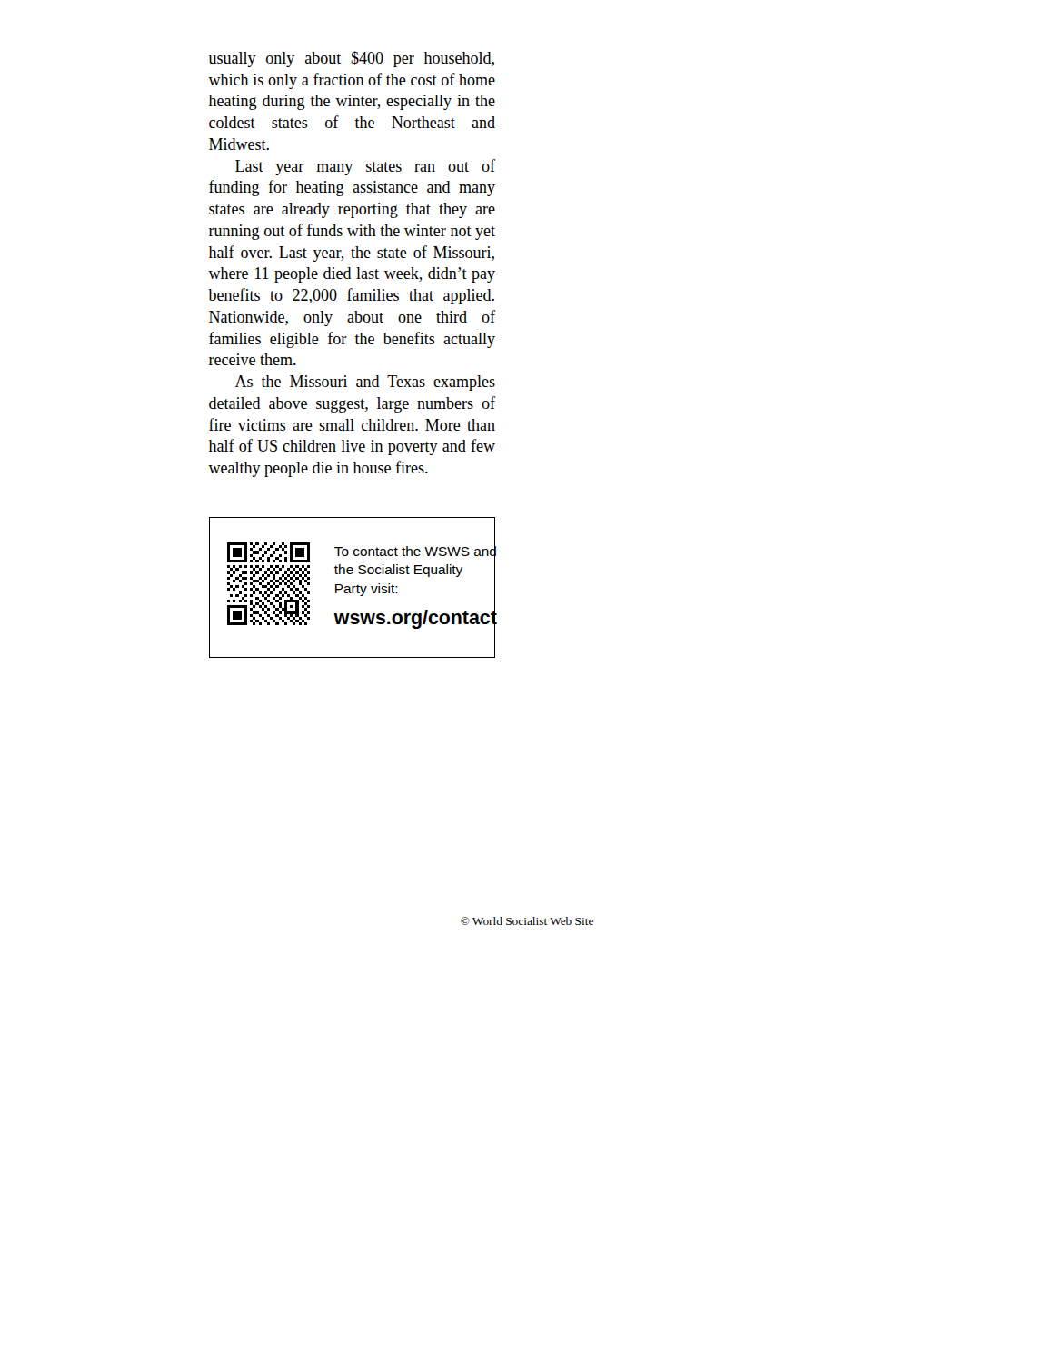usually only about $400 per household, which is only a fraction of the cost of home heating during the winter, especially in the coldest states of the Northeast and Midwest.
Last year many states ran out of funding for heating assistance and many states are already reporting that they are running out of funds with the winter not yet half over. Last year, the state of Missouri, where 11 people died last week, didn’t pay benefits to 22,000 families that applied. Nationwide, only about one third of families eligible for the benefits actually receive them.
As the Missouri and Texas examples detailed above suggest, large numbers of fire victims are small children. More than half of US children live in poverty and few wealthy people die in house fires.
To contact the WSWS and the Socialist Equality Party visit:
wsws.org/contact
© World Socialist Web Site